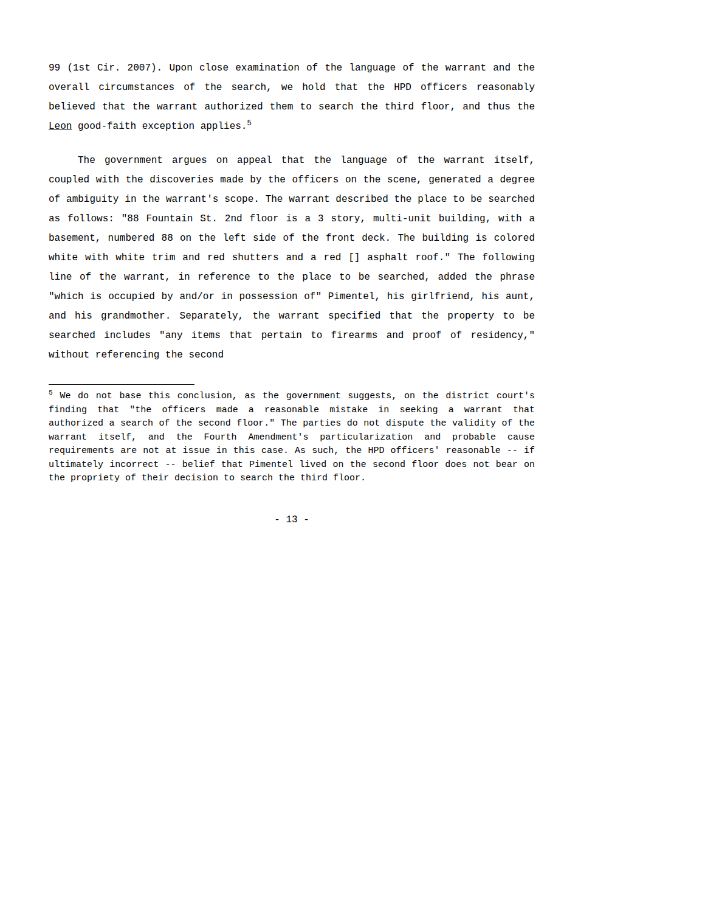99 (1st Cir. 2007). Upon close examination of the language of the warrant and the overall circumstances of the search, we hold that the HPD officers reasonably believed that the warrant authorized them to search the third floor, and thus the Leon good-faith exception applies.5
The government argues on appeal that the language of the warrant itself, coupled with the discoveries made by the officers on the scene, generated a degree of ambiguity in the warrant's scope. The warrant described the place to be searched as follows: "88 Fountain St. 2nd floor is a 3 story, multi-unit building, with a basement, numbered 88 on the left side of the front deck. The building is colored white with white trim and red shutters and a red [] asphalt roof." The following line of the warrant, in reference to the place to be searched, added the phrase "which is occupied by and/or in possession of" Pimentel, his girlfriend, his aunt, and his grandmother. Separately, the warrant specified that the property to be searched includes "any items that pertain to firearms and proof of residency," without referencing the second
5 We do not base this conclusion, as the government suggests, on the district court's finding that "the officers made a reasonable mistake in seeking a warrant that authorized a search of the second floor." The parties do not dispute the validity of the warrant itself, and the Fourth Amendment's particularization and probable cause requirements are not at issue in this case. As such, the HPD officers' reasonable -- if ultimately incorrect -- belief that Pimentel lived on the second floor does not bear on the propriety of their decision to search the third floor.
- 13 -